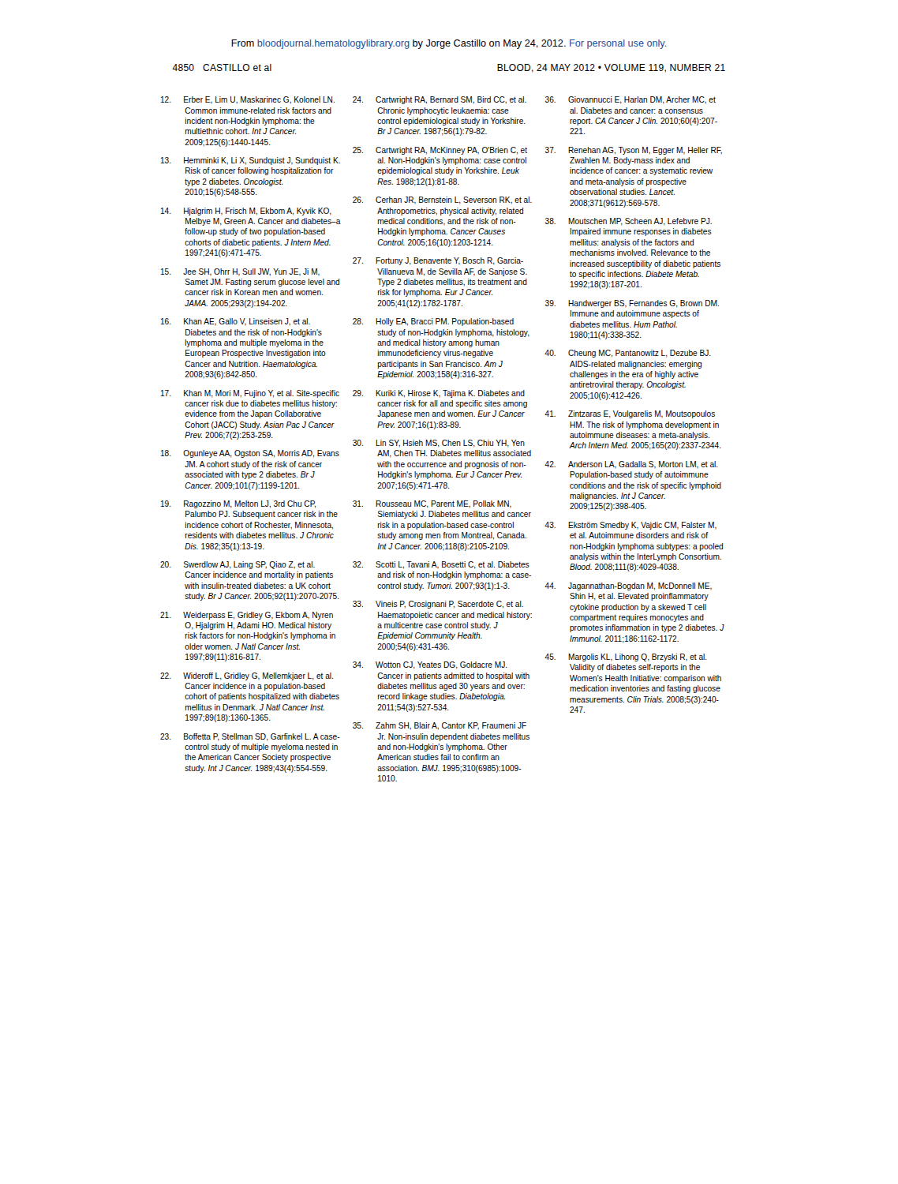From bloodjournal.hematologylibrary.org by Jorge Castillo on May 24, 2012. For personal use only.
4850 CASTILLO et al
BLOOD, 24 MAY 2012 • VOLUME 119, NUMBER 21
12. Erber E, Lim U, Maskarinec G, Kolonel LN. Common immune-related risk factors and incident non-Hodgkin lymphoma: the multiethnic cohort. Int J Cancer. 2009;125(6):1440-1445.
13. Hemminki K, Li X, Sundquist J, Sundquist K. Risk of cancer following hospitalization for type 2 diabetes. Oncologist. 2010;15(6):548-555.
14. Hjalgrim H, Frisch M, Ekbom A, Kyvik KO, Melbye M, Green A. Cancer and diabetes–a follow-up study of two population-based cohorts of diabetic patients. J Intern Med. 1997;241(6):471-475.
15. Jee SH, Ohrr H, Sull JW, Yun JE, Ji M, Samet JM. Fasting serum glucose level and cancer risk in Korean men and women. JAMA. 2005;293(2):194-202.
16. Khan AE, Gallo V, Linseisen J, et al. Diabetes and the risk of non-Hodgkin's lymphoma and multiple myeloma in the European Prospective Investigation into Cancer and Nutrition. Haematologica. 2008;93(6):842-850.
17. Khan M, Mori M, Fujino Y, et al. Site-specific cancer risk due to diabetes mellitus history: evidence from the Japan Collaborative Cohort (JACC) Study. Asian Pac J Cancer Prev. 2006;7(2):253-259.
18. Ogunleye AA, Ogston SA, Morris AD, Evans JM. A cohort study of the risk of cancer associated with type 2 diabetes. Br J Cancer. 2009;101(7):1199-1201.
19. Ragozzino M, Melton LJ, 3rd Chu CP, Palumbo PJ. Subsequent cancer risk in the incidence cohort of Rochester, Minnesota, residents with diabetes mellitus. J Chronic Dis. 1982;35(1):13-19.
20. Swerdlow AJ, Laing SP, Qiao Z, et al. Cancer incidence and mortality in patients with insulin-treated diabetes: a UK cohort study. Br J Cancer. 2005;92(11):2070-2075.
21. Weiderpass E, Gridley G, Ekbom A, Nyren O, Hjalgrim H, Adami HO. Medical history risk factors for non-Hodgkin's lymphoma in older women. J Natl Cancer Inst. 1997;89(11):816-817.
22. Wideroff L, Gridley G, Mellemkjaer L, et al. Cancer incidence in a population-based cohort of patients hospitalized with diabetes mellitus in Denmark. J Natl Cancer Inst. 1997;89(18):1360-1365.
23. Boffetta P, Stellman SD, Garfinkel L. A case-control study of multiple myeloma nested in the American Cancer Society prospective study. Int J Cancer. 1989;43(4):554-559.
24. Cartwright RA, Bernard SM, Bird CC, et al. Chronic lymphocytic leukaemia: case control epidemiological study in Yorkshire. Br J Cancer. 1987;56(1):79-82.
25. Cartwright RA, McKinney PA, O'Brien C, et al. Non-Hodgkin's lymphoma: case control epidemiological study in Yorkshire. Leuk Res. 1988;12(1):81-88.
26. Cerhan JR, Bernstein L, Severson RK, et al. Anthropometrics, physical activity, related medical conditions, and the risk of non-Hodgkin lymphoma. Cancer Causes Control. 2005;16(10):1203-1214.
27. Fortuny J, Benavente Y, Bosch R, Garcia-Villanueva M, de Sevilla AF, de Sanjose S. Type 2 diabetes mellitus, its treatment and risk for lymphoma. Eur J Cancer. 2005;41(12):1782-1787.
28. Holly EA, Bracci PM. Population-based study of non-Hodgkin lymphoma, histology, and medical history among human immunodeficiency virus-negative participants in San Francisco. Am J Epidemiol. 2003;158(4):316-327.
29. Kuriki K, Hirose K, Tajima K. Diabetes and cancer risk for all and specific sites among Japanese men and women. Eur J Cancer Prev. 2007;16(1):83-89.
30. Lin SY, Hsieh MS, Chen LS, Chiu YH, Yen AM, Chen TH. Diabetes mellitus associated with the occurrence and prognosis of non-Hodgkin's lymphoma. Eur J Cancer Prev. 2007;16(5):471-478.
31. Rousseau MC, Parent ME, Pollak MN, Siemiatycki J. Diabetes mellitus and cancer risk in a population-based case-control study among men from Montreal, Canada. Int J Cancer. 2006;118(8):2105-2109.
32. Scotti L, Tavani A, Bosetti C, et al. Diabetes and risk of non-Hodgkin lymphoma: a case-control study. Tumori. 2007;93(1):1-3.
33. Vineis P, Crosignani P, Sacerdote C, et al. Haematopoietic cancer and medical history: a multicentre case control study. J Epidemiol Community Health. 2000;54(6):431-436.
34. Wotton CJ, Yeates DG, Goldacre MJ. Cancer in patients admitted to hospital with diabetes mellitus aged 30 years and over: record linkage studies. Diabetologia. 2011;54(3):527-534.
35. Zahm SH, Blair A, Cantor KP, Fraumeni JF Jr. Non-insulin dependent diabetes mellitus and non-Hodgkin's lymphoma. Other American studies fail to confirm an association. BMJ. 1995;310(6985):1009-1010.
36. Giovannucci E, Harlan DM, Archer MC, et al. Diabetes and cancer: a consensus report. CA Cancer J Clin. 2010;60(4):207-221.
37. Renehan AG, Tyson M, Egger M, Heller RF, Zwahlen M. Body-mass index and incidence of cancer: a systematic review and meta-analysis of prospective observational studies. Lancet. 2008;371(9612):569-578.
38. Moutschen MP, Scheen AJ, Lefebvre PJ. Impaired immune responses in diabetes mellitus: analysis of the factors and mechanisms involved. Relevance to the increased susceptibility of diabetic patients to specific infections. Diabete Metab. 1992;18(3):187-201.
39. Handwerger BS, Fernandes G, Brown DM. Immune and autoimmune aspects of diabetes mellitus. Hum Pathol. 1980;11(4):338-352.
40. Cheung MC, Pantanowitz L, Dezube BJ. AIDS-related malignancies: emerging challenges in the era of highly active antiretroviral therapy. Oncologist. 2005;10(6):412-426.
41. Zintzaras E, Voulgarelis M, Moutsopoulos HM. The risk of lymphoma development in autoimmune diseases: a meta-analysis. Arch Intern Med. 2005;165(20):2337-2344.
42. Anderson LA, Gadalla S, Morton LM, et al. Population-based study of autoimmune conditions and the risk of specific lymphoid malignancies. Int J Cancer. 2009;125(2):398-405.
43. Ekström Smedby K, Vajdic CM, Falster M, et al. Autoimmune disorders and risk of non-Hodgkin lymphoma subtypes: a pooled analysis within the InterLymph Consortium. Blood. 2008;111(8):4029-4038.
44. Jagannathan-Bogdan M, McDonnell ME, Shin H, et al. Elevated proinflammatory cytokine production by a skewed T cell compartment requires monocytes and promotes inflammation in type 2 diabetes. J Immunol. 2011;186:1162-1172.
45. Margolis KL, Lihong Q, Brzyski R, et al. Validity of diabetes self-reports in the Women's Health Initiative: comparison with medication inventories and fasting glucose measurements. Clin Trials. 2008;5(3):240-247.